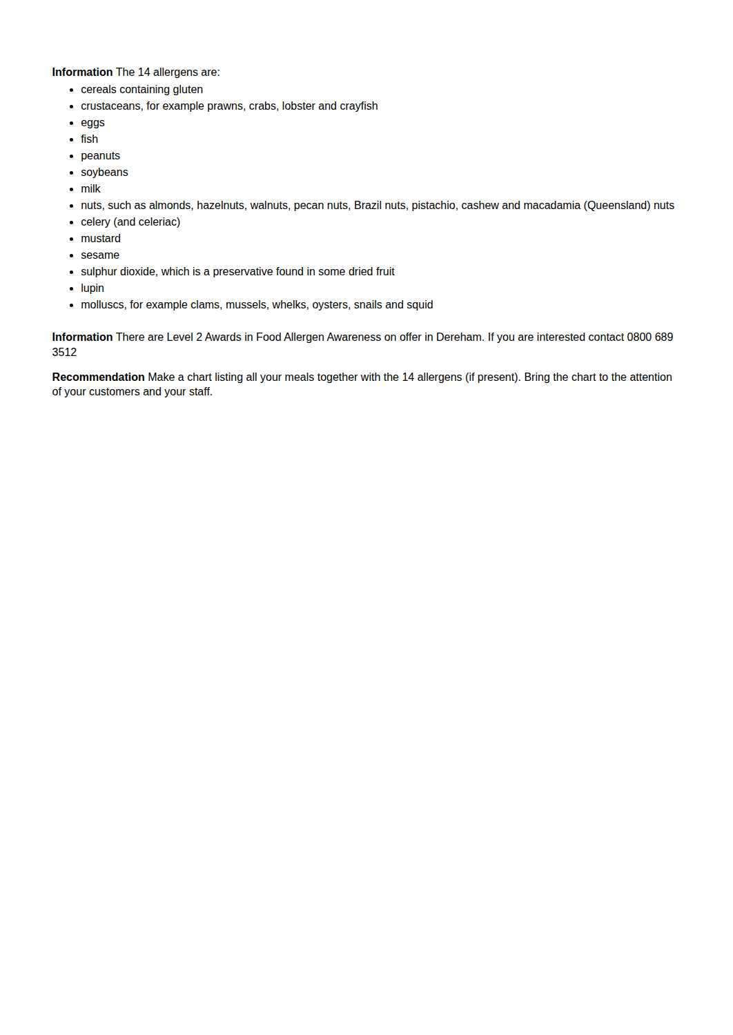Information The 14 allergens are:
cereals containing gluten
crustaceans, for example prawns, crabs, lobster and crayfish
eggs
fish
peanuts
soybeans
milk
nuts, such as almonds, hazelnuts, walnuts, pecan nuts, Brazil nuts, pistachio, cashew and macadamia (Queensland) nuts
celery (and celeriac)
mustard
sesame
sulphur dioxide, which is a preservative found in some dried fruit
lupin
molluscs, for example clams, mussels, whelks, oysters, snails and squid
Information There are Level 2 Awards in Food Allergen Awareness on offer in Dereham. If you are interested contact 0800 689 3512
Recommendation Make a chart listing all your meals together with the 14 allergens (if present). Bring the chart to the attention of your customers and your staff.